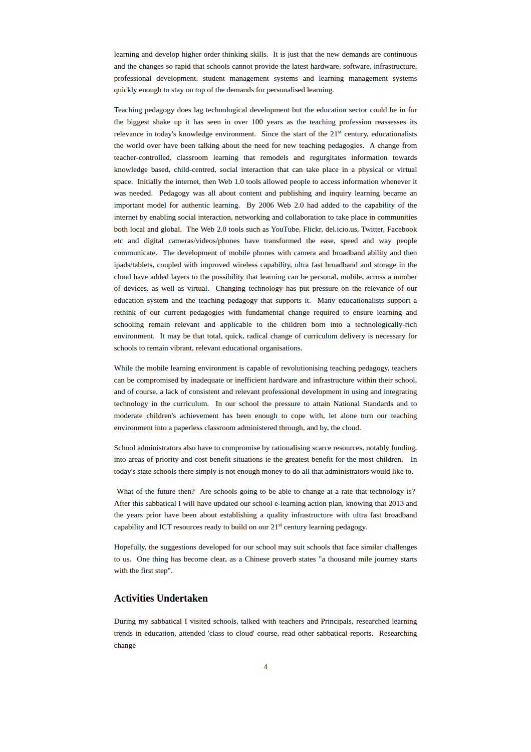learning and develop higher order thinking skills. It is just that the new demands are continuous and the changes so rapid that schools cannot provide the latest hardware, software, infrastructure, professional development, student management systems and learning management systems quickly enough to stay on top of the demands for personalised learning.
Teaching pedagogy does lag technological development but the education sector could be in for the biggest shake up it has seen in over 100 years as the teaching profession reassesses its relevance in today's knowledge environment. Since the start of the 21st century, educationalists the world over have been talking about the need for new teaching pedagogies. A change from teacher-controlled, classroom learning that remodels and regurgitates information towards knowledge based, child-centred, social interaction that can take place in a physical or virtual space. Initially the internet, then Web 1.0 tools allowed people to access information whenever it was needed. Pedagogy was all about content and publishing and inquiry learning became an important model for authentic learning. By 2006 Web 2.0 had added to the capability of the internet by enabling social interaction, networking and collaboration to take place in communities both local and global. The Web 2.0 tools such as YouTube, Flickr, del.icio.us, Twitter, Facebook etc and digital cameras/videos/phones have transformed the ease, speed and way people communicate. The development of mobile phones with camera and broadband ability and then ipads/tablets, coupled with improved wireless capability, ultra fast broadband and storage in the cloud have added layers to the possibility that learning can be personal, mobile, across a number of devices, as well as virtual. Changing technology has put pressure on the relevance of our education system and the teaching pedagogy that supports it. Many educationalists support a rethink of our current pedagogies with fundamental change required to ensure learning and schooling remain relevant and applicable to the children born into a technologically-rich environment. It may be that total, quick, radical change of curriculum delivery is necessary for schools to remain vibrant, relevant educational organisations.
While the mobile learning environment is capable of revolutionising teaching pedagogy, teachers can be compromised by inadequate or inefficient hardware and infrastructure within their school, and of course, a lack of consistent and relevant professional development in using and integrating technology in the curriculum. In our school the pressure to attain National Standards and to moderate children's achievement has been enough to cope with, let alone turn our teaching environment into a paperless classroom administered through, and by, the cloud.
School administrators also have to compromise by rationalising scarce resources, notably funding, into areas of priority and cost benefit situations ie the greatest benefit for the most children. In today's state schools there simply is not enough money to do all that administrators would like to.
What of the future then? Are schools going to be able to change at a rate that technology is? After this sabbatical I will have updated our school e-learning action plan, knowing that 2013 and the years prior have been about establishing a quality infrastructure with ultra fast broadband capability and ICT resources ready to build on our 21st century learning pedagogy.
Hopefully, the suggestions developed for our school may suit schools that face similar challenges to us. One thing has become clear, as a Chinese proverb states "a thousand mile journey starts with the first step".
Activities Undertaken
During my sabbatical I visited schools, talked with teachers and Principals, researched learning trends in education, attended 'class to cloud' course, read other sabbatical reports. Researching change
4